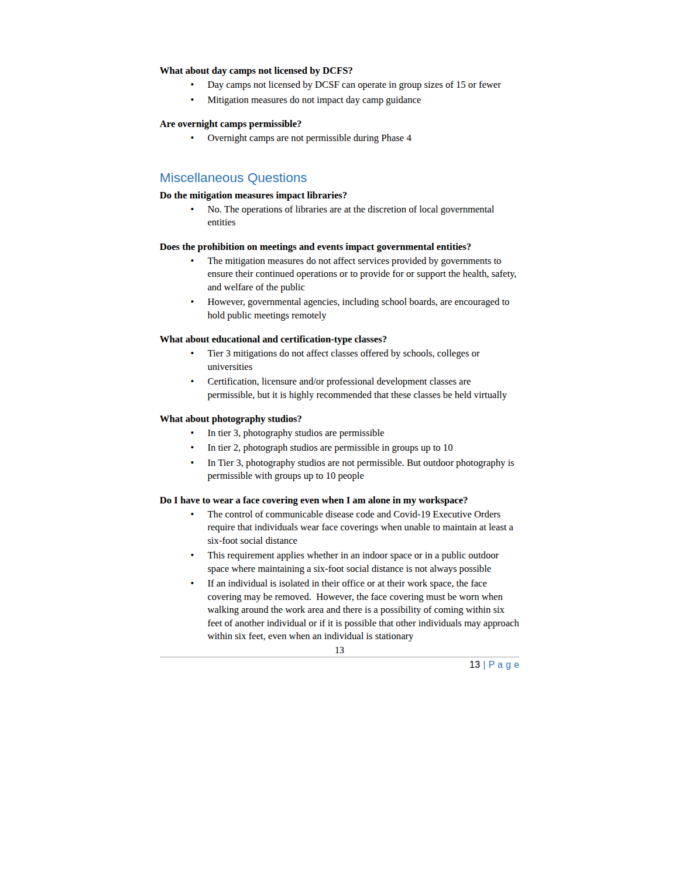What about day camps not licensed by DCFS?
Day camps not licensed by DCSF can operate in group sizes of 15 or fewer
Mitigation measures do not impact day camp guidance
Are overnight camps permissible?
Overnight camps are not permissible during Phase 4
Miscellaneous Questions
Do the mitigation measures impact libraries?
No. The operations of libraries are at the discretion of local governmental entities
Does the prohibition on meetings and events impact governmental entities?
The mitigation measures do not affect services provided by governments to ensure their continued operations or to provide for or support the health, safety, and welfare of the public
However, governmental agencies, including school boards, are encouraged to hold public meetings remotely
What about educational and certification-type classes?
Tier 3 mitigations do not affect classes offered by schools, colleges or universities
Certification, licensure and/or professional development classes are permissible, but it is highly recommended that these classes be held virtually
What about photography studios?
In tier 3, photography studios are permissible
In tier 2, photograph studios are permissible in groups up to 10
In Tier 3, photography studios are not permissible. But outdoor photography is permissible with groups up to 10 people
Do I have to wear a face covering even when I am alone in my workspace?
The control of communicable disease code and Covid-19 Executive Orders require that individuals wear face coverings when unable to maintain at least a six-foot social distance
This requirement applies whether in an indoor space or in a public outdoor space where maintaining a six-foot social distance is not always possible
If an individual is isolated in their office or at their work space, the face covering may be removed. However, the face covering must be worn when walking around the work area and there is a possibility of coming within six feet of another individual or if it is possible that other individuals may approach within six feet, even when an individual is stationary
13
13 | P a g e